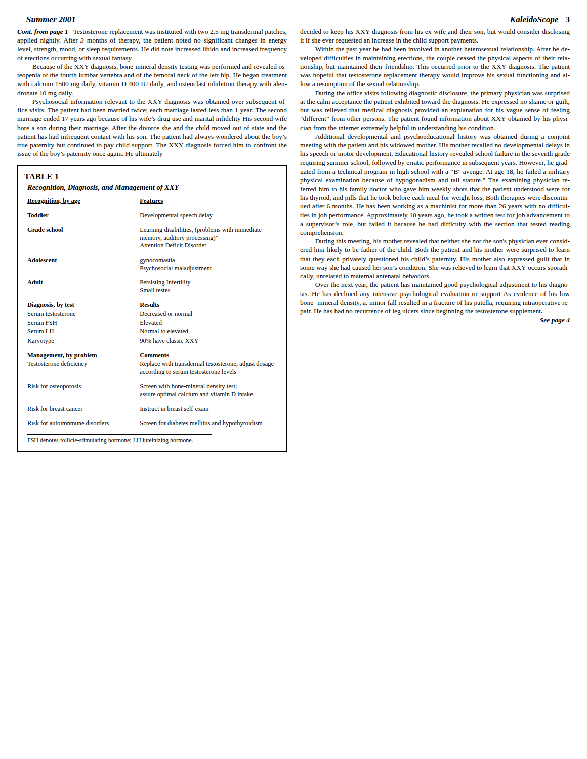Summer 2001
KaleidoScope 3
Cont. from page 1 Testosterone replacement was instituted with two 2.5 mg transdermal patches, applied nightly. After 3 months of therapy, the patient noted no significant changes in energy level, strength, mood, or sleep requirements. He did note increased libido and increased frequency of erections occurring with sexual fantasy
Because of the XXY diagnosis, bone-mineral density testing was performed and revealed osteopenia of the fourth lumbar vertebra and of the femoral neck of the left hip. He began treatment with calcium 1500 mg daily, vitamin D 400 IU daily, and osteoclast inhibition therapy with alendronate 10 mg daily.
Psychosocial information relevant to the XXY diagnosis was obtained over subsequent office visits. The patient had been married twice; each marriage lasted less than 1 year. The second marriage ended 17 years ago because of his wife’s drug use and marital infidelity His second wife bore a son during their marriage. After the divorce she and the child moved out of state and the patient has had infrequent contact with his son. The patient had always wondered about the boy’s true paternity but continued to pay child support. The XXY diagnosis forced him to confront the issue of the boy’s paternity once again. He ultimately
TABLE 1
Recognition, Diagnosis, and Management of XXY
| Recognition, by age | Features |
| Toddler | Developmental speech delay |
| Grade school | Learning disabilities, (problems with immediate memory, auditory processing)” Attention Deficit Disorder |
| Adolescent | gynocomastia Psychosocial maladjustment |
| Adult | Persisting Infertility Small testes |
| Diagnosis, by test | Results |
| Serum testosterone | Decreased or normal |
| Serum FSH | Elevated |
| Serum LH | Normal to elevated |
| Karyotype | 90% have classic XXY |
| Management, by problem | Comments |
| Testosterone deficiency | Replace with transdermal testosterone; adjust dosage according to serum testosterone levels |
| Risk for osteoporosis | Screen with bone-mineral density test; assure optimal calcium and vitamin D intake |
| Risk for breast cancer | Instruct in breast self-exam |
| Risk for autoimnmune disorders | Screen for diabetes mellitus and hypothyroidism |
FSH denotes follicle-stimulating hormone; LH luteinizing hormone.
decided to keep his XXY diagnosis from his ex-wife and their son, but would consider disclosing it if she ever requested an increase in the child support payments.
Within the past year he had been involved in another heterosexual relationship. After he developed difficulties in maintaining erections, the couple ceased the physical aspects of their relationship, but maintained their friendship. This occurred prior to the XXY diagnosis. The patient was hopeful that testosterone replacement therapy would improve his sexual functioning and allow a resumption of the sexual relationship.
During the office visits following diagnostic disclosure, the primary physician was surprised at the calm acceptance the patient exhibited toward the diagnosis. He expressed no shame or guilt, but was relieved that medical diagnosis provided an explanation for his vague sense of feeling "different” from other persons. The patient found information about XXY obtained by his physician from the internet extremely helpful in understanding his condition.
Additional developmental and psychoeducational history was obtained during a conjoint meeting with the patient and his widowed mother. His mother recalled no developmental delays in his speech or motor development. Educational history revealed school failure in the seventh grade requiring summer school, followed by erratic performance in subsequent years. However, he graduated from a technical program in high school with a “B" avenge. At age 18, he failed a military physical examination because of hypogonadism and tall stature.” The examining physician referred him to his family doctor who gave him weekly shots that the patient understood were for his thyroid, and pills that he took before each meal for weight loss, Both therapies were discontinued after 6 months. He has been working as a machinist for more than 26 years with no difficulties in job performance. Approximately 10 years ago, he took a written test for job advancement to a supervisor’s role, but failed it because he had difficulty with the section that tested reading comprehension.
During this meeting, his mother revealed that neither she nor the son's physician ever considered him likely to be father of the child. Both the patient and his mother were surprised to learn that they each privately questioned his child’s paternity. His mother also expressed guilt that in some way she had caused her son’s condition. She was relieved to learn that XXY occurs sporadically, unrelated to maternal antenatal behaviors.
Over the next year, the patient has maintained good psychological adjustment to his diagnosis. He has declined any intensive psychological evaluation or support As evidence of his low bone- mineral density, a. minor fall resulted in a fracture of his patella, requiring intraoperative repair. He has had no recurrence of leg ulcers since beginning the testosterone supplement. See page 4